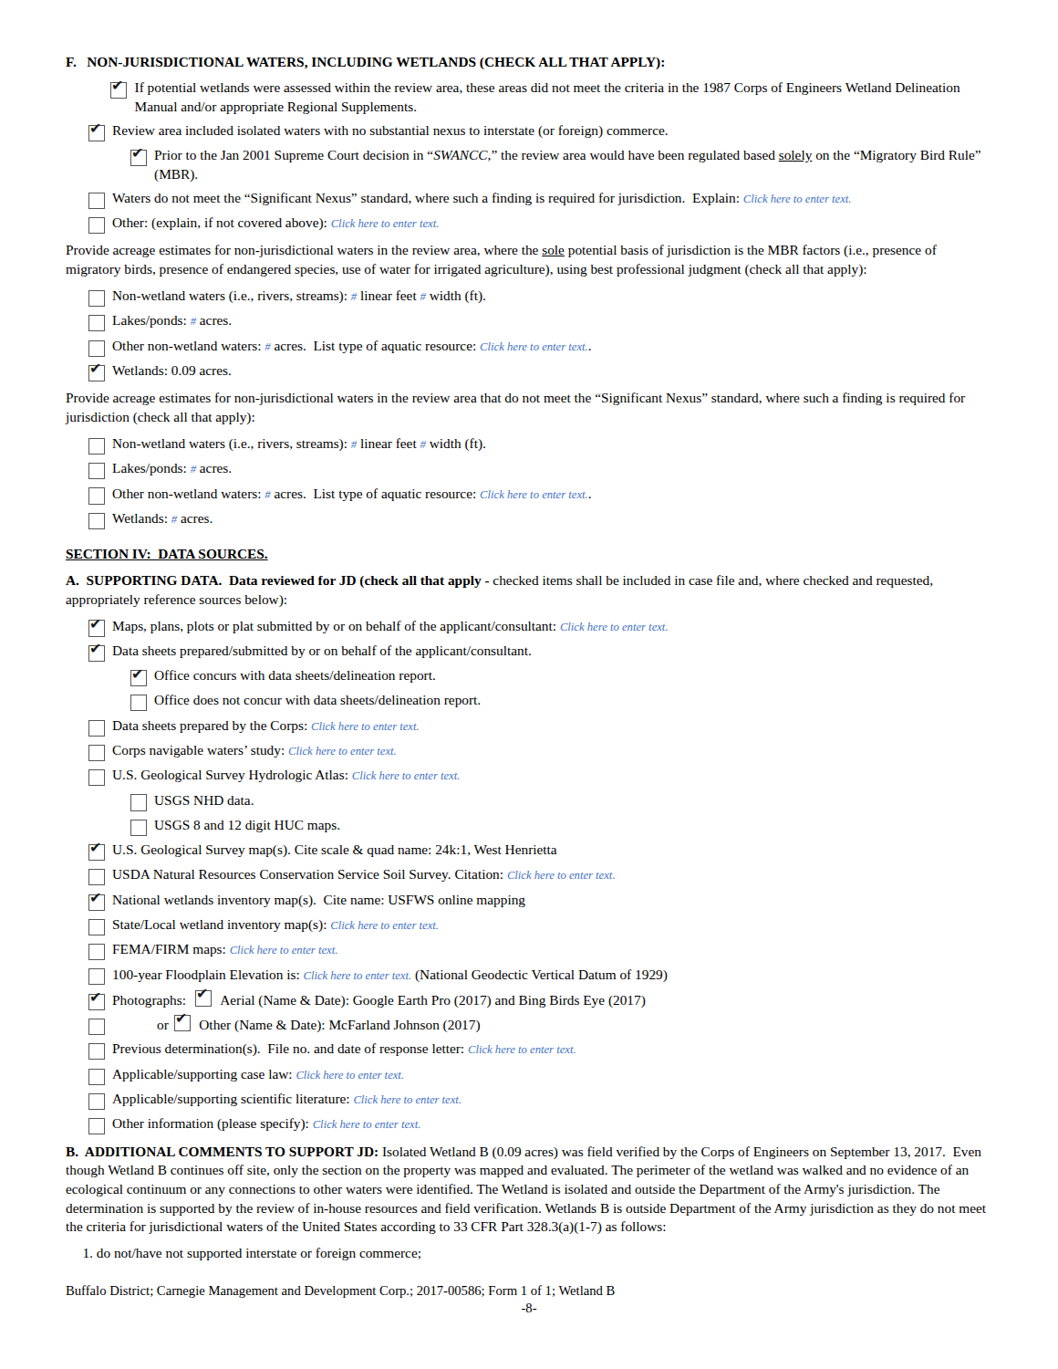F. NON-JURISDICTIONAL WATERS, INCLUDING WETLANDS (CHECK ALL THAT APPLY):
If potential wetlands were assessed within the review area, these areas did not meet the criteria in the 1987 Corps of Engineers Wetland Delineation Manual and/or appropriate Regional Supplements.
Review area included isolated waters with no substantial nexus to interstate (or foreign) commerce.
Prior to the Jan 2001 Supreme Court decision in “SWANCC,” the review area would have been regulated based solely on the “Migratory Bird Rule” (MBR).
Waters do not meet the “Significant Nexus” standard, where such a finding is required for jurisdiction. Explain: Click here to enter text.
Other: (explain, if not covered above): Click here to enter text.
Provide acreage estimates for non-jurisdictional waters in the review area, where the sole potential basis of jurisdiction is the MBR factors (i.e., presence of migratory birds, presence of endangered species, use of water for irrigated agriculture), using best professional judgment (check all that apply):
Non-wetland waters (i.e., rivers, streams): # linear feet # width (ft).
Lakes/ponds: # acres.
Other non-wetland waters: # acres. List type of aquatic resource: Click here to enter text..
Wetlands: 0.09 acres.
Provide acreage estimates for non-jurisdictional waters in the review area that do not meet the “Significant Nexus” standard, where such a finding is required for jurisdiction (check all that apply):
Non-wetland waters (i.e., rivers, streams): # linear feet # width (ft).
Lakes/ponds: # acres.
Other non-wetland waters: # acres. List type of aquatic resource: Click here to enter text..
Wetlands: # acres.
SECTION IV: DATA SOURCES.
A. SUPPORTING DATA. Data reviewed for JD (check all that apply - checked items shall be included in case file and, where checked and requested, appropriately reference sources below):
Maps, plans, plots or plat submitted by or on behalf of the applicant/consultant: Click here to enter text.
Data sheets prepared/submitted by or on behalf of the applicant/consultant.
Office concurs with data sheets/delineation report.
Office does not concur with data sheets/delineation report.
Data sheets prepared by the Corps: Click here to enter text.
Corps navigable waters’ study: Click here to enter text.
U.S. Geological Survey Hydrologic Atlas: Click here to enter text.
USGS NHD data.
USGS 8 and 12 digit HUC maps.
U.S. Geological Survey map(s). Cite scale & quad name: 24k:1, West Henrietta
USDA Natural Resources Conservation Service Soil Survey. Citation: Click here to enter text.
National wetlands inventory map(s). Cite name: USFWS online mapping
State/Local wetland inventory map(s): Click here to enter text.
FEMA/FIRM maps: Click here to enter text.
100-year Floodplain Elevation is: Click here to enter text. (National Geodectic Vertical Datum of 1929)
Photographs: Aerial (Name & Date): Google Earth Pro (2017) and Bing Birds Eye (2017)
or Other (Name & Date): McFarland Johnson (2017)
Previous determination(s). File no. and date of response letter: Click here to enter text.
Applicable/supporting case law: Click here to enter text.
Applicable/supporting scientific literature: Click here to enter text.
Other information (please specify): Click here to enter text.
B. ADDITIONAL COMMENTS TO SUPPORT JD: Isolated Wetland B (0.09 acres) was field verified by the Corps of Engineers on September 13, 2017. Even though Wetland B continues off site, only the section on the property was mapped and evaluated. The perimeter of the wetland was walked and no evidence of an ecological continuum or any connections to other waters were identified. The Wetland is isolated and outside the Department of the Army's jurisdiction. The determination is supported by the review of in-house resources and field verification. Wetlands B is outside Department of the Army jurisdiction as they do not meet the criteria for jurisdictional waters of the United States according to 33 CFR Part 328.3(a)(1-7) as follows:
do not/have not supported interstate or foreign commerce;
Buffalo District; Carnegie Management and Development Corp.; 2017-00586; Form 1 of 1; Wetland B
-8-